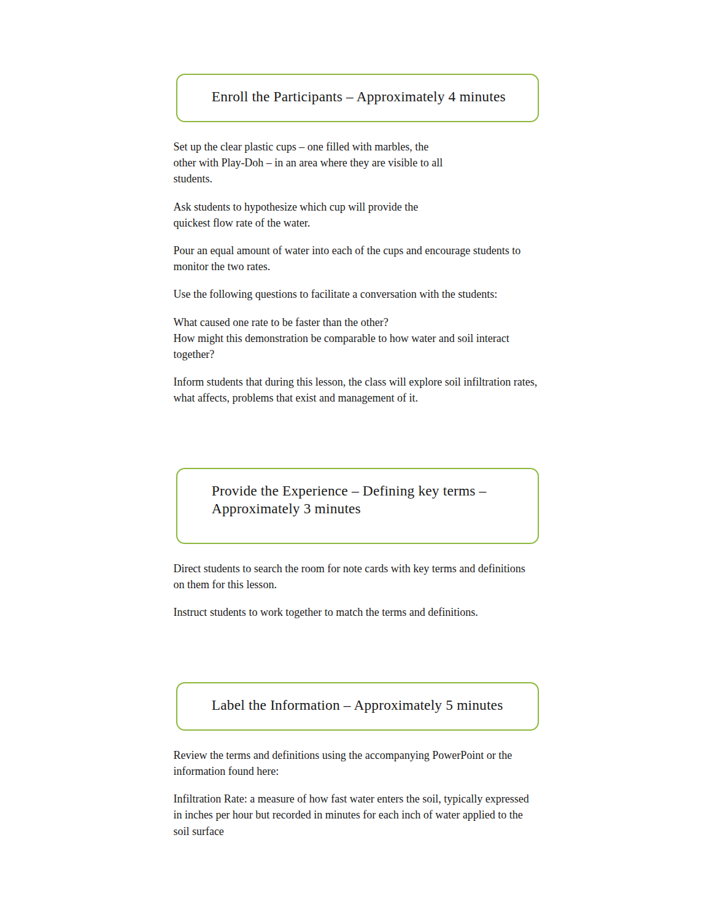Enroll the Participants – Approximately 4 minutes
Set up the clear plastic cups – one filled with marbles, the other with Play-Doh – in an area where they are visible to all students.
Ask students to hypothesize which cup will provide the quickest flow rate of the water.
Pour an equal amount of water into each of the cups and encourage students to monitor the two rates.
Use the following questions to facilitate a conversation with the students:
What caused one rate to be faster than the other?
How might this demonstration be comparable to how water and soil interact together?
Inform students that during this lesson, the class will explore soil infiltration rates, what affects, problems that exist and management of it.
Provide the Experience – Defining key terms – Approximately 3 minutes
Direct students to search the room for note cards with key terms and definitions on them for this lesson.
Instruct students to work together to match the terms and definitions.
Label the Information – Approximately 5 minutes
Review the terms and definitions using the accompanying PowerPoint or the information found here:
Infiltration Rate: a measure of how fast water enters the soil, typically expressed in inches per hour but recorded in minutes for each inch of water applied to the soil surface